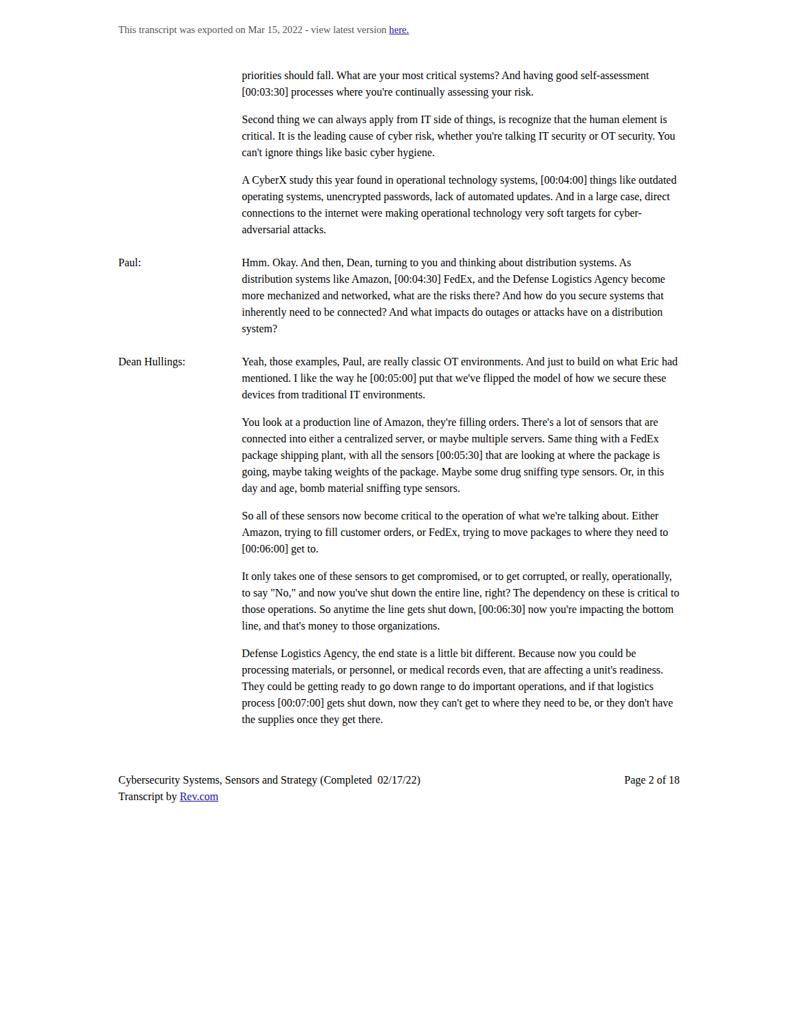This transcript was exported on Mar 15, 2022 - view latest version here.
priorities should fall. What are your most critical systems? And having good self-assessment [00:03:30] processes where you're continually assessing your risk.
Second thing we can always apply from IT side of things, is recognize that the human element is critical. It is the leading cause of cyber risk, whether you're talking IT security or OT security. You can't ignore things like basic cyber hygiene.
A CyberX study this year found in operational technology systems, [00:04:00] things like outdated operating systems, unencrypted passwords, lack of automated updates. And in a large case, direct connections to the internet were making operational technology very soft targets for cyber-adversarial attacks.
Paul:
Hmm. Okay. And then, Dean, turning to you and thinking about distribution systems. As distribution systems like Amazon, [00:04:30] FedEx, and the Defense Logistics Agency become more mechanized and networked, what are the risks there? And how do you secure systems that inherently need to be connected? And what impacts do outages or attacks have on a distribution system?
Dean Hullings:
Yeah, those examples, Paul, are really classic OT environments. And just to build on what Eric had mentioned. I like the way he [00:05:00] put that we've flipped the model of how we secure these devices from traditional IT environments.
You look at a production line of Amazon, they're filling orders. There's a lot of sensors that are connected into either a centralized server, or maybe multiple servers. Same thing with a FedEx package shipping plant, with all the sensors [00:05:30] that are looking at where the package is going, maybe taking weights of the package. Maybe some drug sniffing type sensors. Or, in this day and age, bomb material sniffing type sensors.
So all of these sensors now become critical to the operation of what we're talking about. Either Amazon, trying to fill customer orders, or FedEx, trying to move packages to where they need to [00:06:00] get to.
It only takes one of these sensors to get compromised, or to get corrupted, or really, operationally, to say "No," and now you've shut down the entire line, right? The dependency on these is critical to those operations. So anytime the line gets shut down, [00:06:30] now you're impacting the bottom line, and that's money to those organizations.
Defense Logistics Agency, the end state is a little bit different. Because now you could be processing materials, or personnel, or medical records even, that are affecting a unit's readiness. They could be getting ready to go down range to do important operations, and if that logistics process [00:07:00] gets shut down, now they can't get to where they need to be, or they don't have the supplies once they get there.
Cybersecurity Systems, Sensors and Strategy (Completed 02/17/22)
Transcript by Rev.com
Page 2 of 18